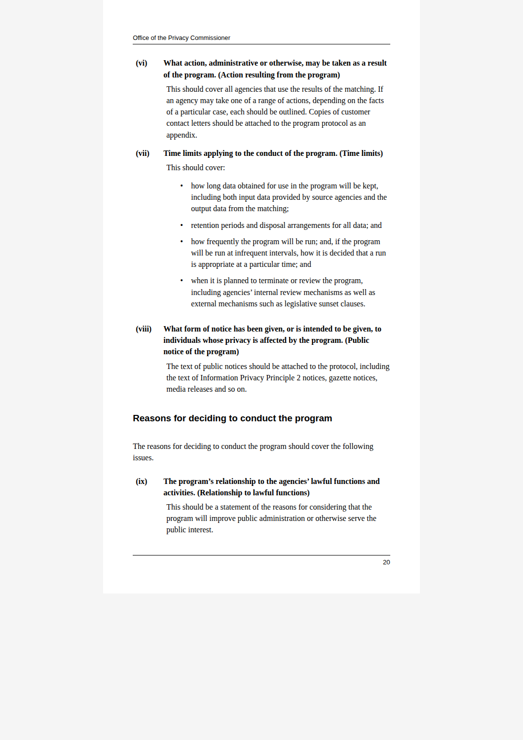Office of the Privacy Commissioner
(vi)
What action, administrative or otherwise, may be taken as a result of the program. (Action resulting from the program)
This should cover all agencies that use the results of the matching. If an agency may take one of a range of actions, depending on the facts of a particular case, each should be outlined. Copies of customer contact letters should be attached to the program protocol as an appendix.
(vii)
Time limits applying to the conduct of the program. (Time limits)
This should cover:
how long data obtained for use in the program will be kept, including both input data provided by source agencies and the output data from the matching;
retention periods and disposal arrangements for all data; and
how frequently the program will be run; and, if the program will be run at infrequent intervals, how it is decided that a run is appropriate at a particular time; and
when it is planned to terminate or review the program, including agencies’ internal review mechanisms as well as external mechanisms such as legislative sunset clauses.
(viii)
What form of notice has been given, or is intended to be given, to individuals whose privacy is affected by the program. (Public notice of the program)
The text of public notices should be attached to the protocol, including the text of Information Privacy Principle 2 notices, gazette notices, media releases and so on.
Reasons for deciding to conduct the program
The reasons for deciding to conduct the program should cover the following issues.
(ix)
The program’s relationship to the agencies’ lawful functions and activities. (Relationship to lawful functions)
This should be a statement of the reasons for considering that the program will improve public administration or otherwise serve the public interest.
20